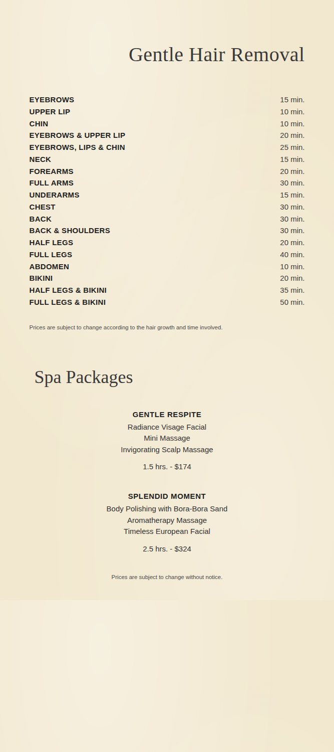Gentle Hair Removal
| Eyebrows | 15 min. |
| Upper Lip | 10 min. |
| Chin | 10 min. |
| Eyebrows & Upper Lip | 20 min. |
| Eyebrows, Lips & Chin | 25 min. |
| Neck | 15 min. |
| Forearms | 20 min. |
| Full Arms | 30 min. |
| Underarms | 15 min. |
| Chest | 30 min. |
| Back | 30 min. |
| Back & Shoulders | 30 min. |
| Half Legs | 20 min. |
| Full Legs | 40 min. |
| Abdomen | 10 min. |
| Bikini | 20 min. |
| Half Legs & Bikini | 35 min. |
| Full Legs & Bikini | 50 min. |
Prices are subject to change according to the hair growth and time involved.
Spa Packages
Gentle Respite
Radiance Visage Facial
Mini Massage
Invigorating Scalp Massage
1.5 hrs. - $174
Splendid Moment
Body Polishing with Bora-Bora Sand
Aromatherapy Massage
Timeless European Facial
2.5 hrs. - $324
Prices are subject to change without notice.